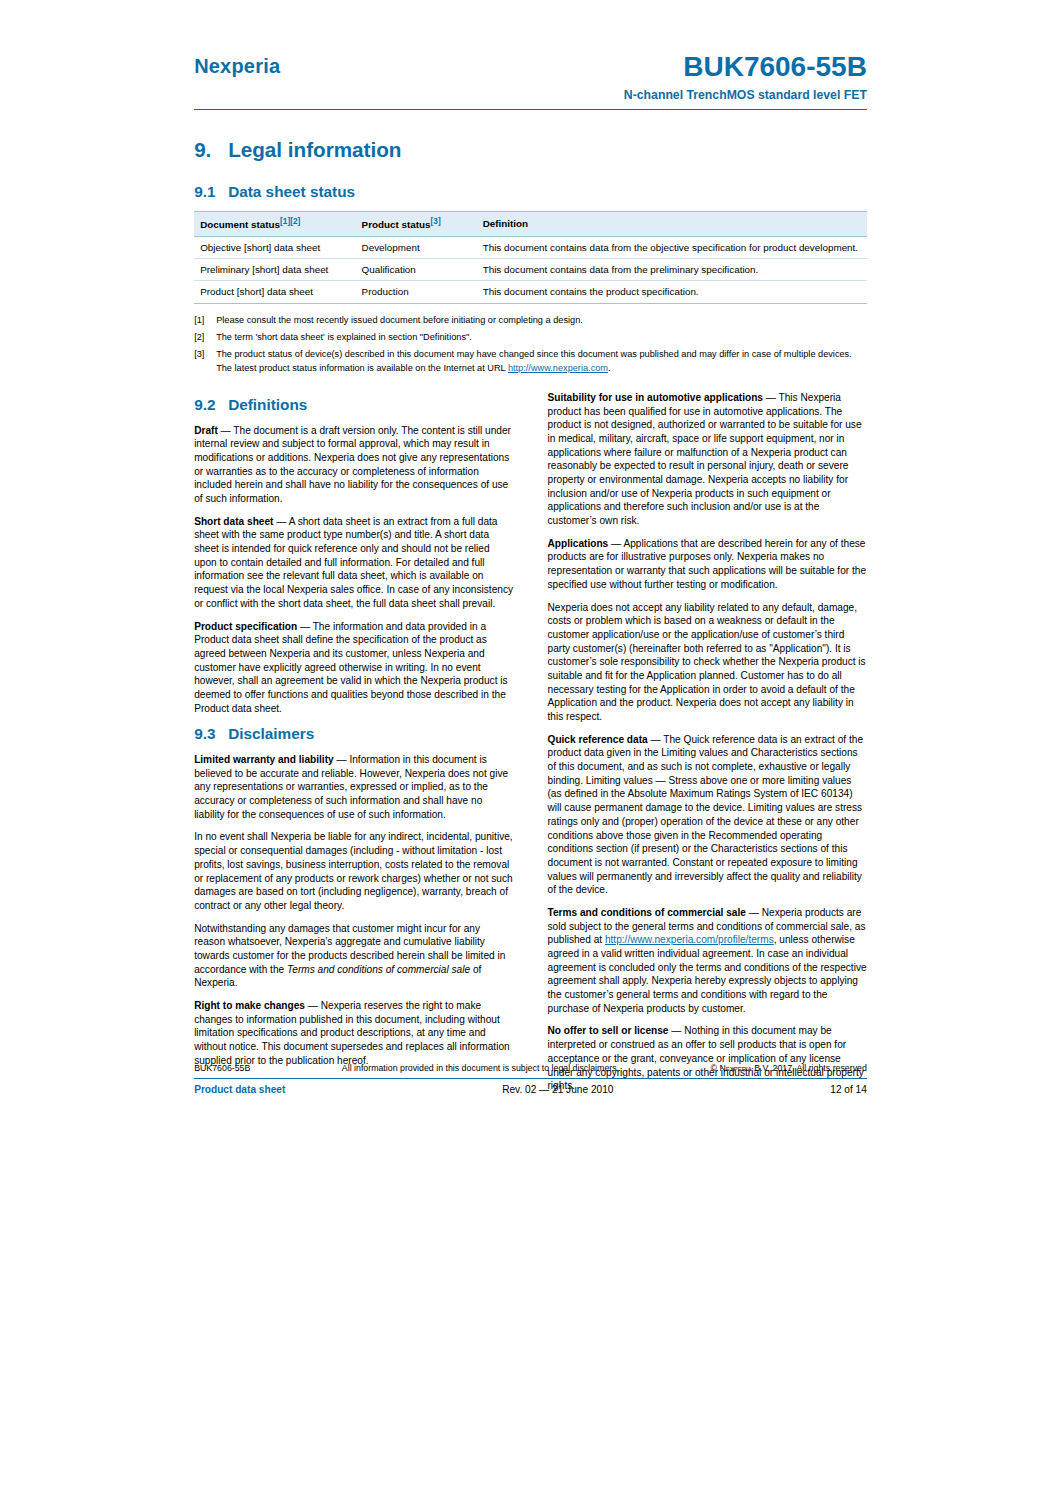Nexperia
BUK7606-55B
N-channel TrenchMOS standard level FET
9. Legal information
9.1 Data sheet status
| Document status [1] [2] | Product status [3] | Definition |
| --- | --- | --- |
| Objective [short] data sheet | Development | This document contains data from the objective specification for product development. |
| Preliminary [short] data sheet | Qualification | This document contains data from the preliminary specification. |
| Product [short] data sheet | Production | This document contains the product specification. |
[1] Please consult the most recently issued document before initiating or completing a design.
[2] The term 'short data sheet' is explained in section "Definitions".
[3] The product status of device(s) described in this document may have changed since this document was published and may differ in case of multiple devices. The latest product status information is available on the Internet at URL http://www.nexperia.com.
9.2 Definitions
Draft — The document is a draft version only. The content is still under internal review and subject to formal approval, which may result in modifications or additions. Nexperia does not give any representations or warranties as to the accuracy or completeness of information included herein and shall have no liability for the consequences of use of such information.
Short data sheet — A short data sheet is an extract from a full data sheet with the same product type number(s) and title. A short data sheet is intended for quick reference only and should not be relied upon to contain detailed and full information. For detailed and full information see the relevant full data sheet, which is available on request via the local Nexperia sales office. In case of any inconsistency or conflict with the short data sheet, the full data sheet shall prevail.
Product specification — The information and data provided in a Product data sheet shall define the specification of the product as agreed between Nexperia and its customer, unless Nexperia and customer have explicitly agreed otherwise in writing. In no event however, shall an agreement be valid in which the Nexperia product is deemed to offer functions and qualities beyond those described in the Product data sheet.
9.3 Disclaimers
Limited warranty and liability — Information in this document is believed to be accurate and reliable. However, Nexperia does not give any representations or warranties, expressed or implied, as to the accuracy or completeness of such information and shall have no liability for the consequences of use of such information.
In no event shall Nexperia be liable for any indirect, incidental, punitive, special or consequential damages (including - without limitation - lost profits, lost savings, business interruption, costs related to the removal or replacement of any products or rework charges) whether or not such damages are based on tort (including negligence), warranty, breach of contract or any other legal theory.
Notwithstanding any damages that customer might incur for any reason whatsoever, Nexperia’s aggregate and cumulative liability towards customer for the products described herein shall be limited in accordance with the Terms and conditions of commercial sale of Nexperia.
Right to make changes — Nexperia reserves the right to make changes to information published in this document, including without limitation specifications and product descriptions, at any time and without notice. This document supersedes and replaces all information supplied prior to the publication hereof.
Suitability for use in automotive applications — This Nexperia product has been qualified for use in automotive applications. The product is not designed, authorized or warranted to be suitable for use in medical, military, aircraft, space or life support equipment, nor in applications where failure or malfunction of a Nexperia product can reasonably be expected to result in personal injury, death or severe property or environmental damage. Nexperia accepts no liability for inclusion and/or use of Nexperia products in such equipment or applications and therefore such inclusion and/or use is at the customer’s own risk.
Applications — Applications that are described herein for any of these products are for illustrative purposes only. Nexperia makes no representation or warranty that such applications will be suitable for the specified use without further testing or modification.
Nexperia does not accept any liability related to any default, damage, costs or problem which is based on a weakness or default in the customer application/use or the application/use of customer’s third party customer(s) (hereinafter both referred to as "Application"). It is customer’s sole responsibility to check whether the Nexperia product is suitable and fit for the Application planned. Customer has to do all necessary testing for the Application in order to avoid a default of the Application and the product. Nexperia does not accept any liability in this respect.
Quick reference data — The Quick reference data is an extract of the product data given in the Limiting values and Characteristics sections of this document, and as such is not complete, exhaustive or legally binding. Limiting values — Stress above one or more limiting values (as defined in the Absolute Maximum Ratings System of IEC 60134) will cause permanent damage to the device. Limiting values are stress ratings only and (proper) operation of the device at these or any other conditions above those given in the Recommended operating conditions section (if present) or the Characteristics sections of this document is not warranted. Constant or repeated exposure to limiting values will permanently and irreversibly affect the quality and reliability of the device.
Terms and conditions of commercial sale — Nexperia products are sold subject to the general terms and conditions of commercial sale, as published at http://www.nexperia.com/profile/terms, unless otherwise agreed in a valid written individual agreement. In case an individual agreement is concluded only the terms and conditions of the respective agreement shall apply. Nexperia hereby expressly objects to applying the customer’s general terms and conditions with regard to the purchase of Nexperia products by customer.
No offer to sell or license — Nothing in this document may be interpreted or construed as an offer to sell products that is open for acceptance or the grant, conveyance or implication of any license under any copyrights, patents or other industrial or intellectual property rights.
BUK7606-55B
All information provided in this document is subject to legal disclaimers.
© Nexperia B.V. 2017. All rights reserved
Product data sheet
Rev. 02 — 21 June 2010
12 of 14